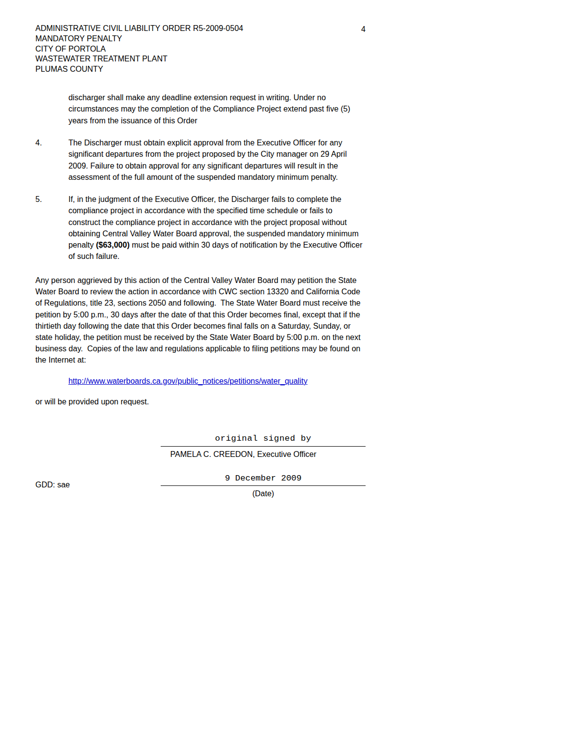4
Administrative Civil Liability Order R5-2009-0504
Mandatory Penalty
City of Portola
Wastewater Treatment Plant
Plumas County
discharger shall make any deadline extension request in writing. Under no circumstances may the completion of the Compliance Project extend past five (5) years from the issuance of this Order
4. The Discharger must obtain explicit approval from the Executive Officer for any significant departures from the project proposed by the City manager on 29 April 2009. Failure to obtain approval for any significant departures will result in the assessment of the full amount of the suspended mandatory minimum penalty.
5. If, in the judgment of the Executive Officer, the Discharger fails to complete the compliance project in accordance with the specified time schedule or fails to construct the compliance project in accordance with the project proposal without obtaining Central Valley Water Board approval, the suspended mandatory minimum penalty ($63,000) must be paid within 30 days of notification by the Executive Officer of such failure.
Any person aggrieved by this action of the Central Valley Water Board may petition the State Water Board to review the action in accordance with CWC section 13320 and California Code of Regulations, title 23, sections 2050 and following. The State Water Board must receive the petition by 5:00 p.m., 30 days after the date of that this Order becomes final, except that if the thirtieth day following the date that this Order becomes final falls on a Saturday, Sunday, or state holiday, the petition must be received by the State Water Board by 5:00 p.m. on the next business day. Copies of the law and regulations applicable to filing petitions may be found on the Internet at:
http://www.waterboards.ca.gov/public_notices/petitions/water_quality
or will be provided upon request.
original signed by
PAMELA C. CREEDON, Executive Officer
9 December 2009
(Date)
GDD: sae